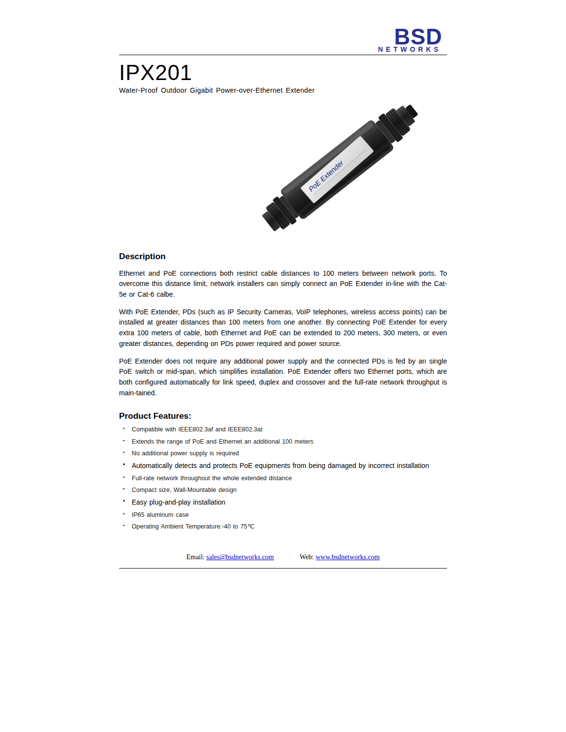BSD
NETWORKS
IPX201
Water-Proof Outdoor Gigabit Power-over-Ethernet Extender
PoE Extender
Description
Ethernet and PoE connections both restrict cable distances to 100 meters between network ports. To overcome this distance limit, network installers can simply connect an PoE Extender in-line with the Cat-5e or Cat-6 calbe.
With PoE Extender, PDs (such as IP Security Cameras, VoIP telephones, wireless access points) can be installed at greater distances than 100 meters from one another. By connecting PoE Extender for every extra 100 meters of cable, both Ethernet and PoE can be extended to 200 meters, 300 meters, or even greater distances, depending on PDs power required and power source.
PoE Extender does not require any additional power supply and the connected PDs is fed by an single PoE switch or mid-span, which simplifies installation. PoE Extender offers two Ethernet ports, which are both configured automatically for link speed, duplex and crossover and the full-rate network throughput is main-tained.
Product Features:
Compatible with IEEE802.3af and IEEE802.3at
Extends the range of PoE and Ethernet an additional 100 meters
No additional power supply is required
Automatically detects and protects PoE equipments from being damaged by incorrect installation
Full-rate network throughout the whole extended distance
Compact size, Wall-Mountable design
Easy plug-and-play installation
IP65 aluminum case
Operating Ambient Temperature:-40 to 75℃
Email: sales@bsdnetworks.com Web: www.bsdnetworks.com